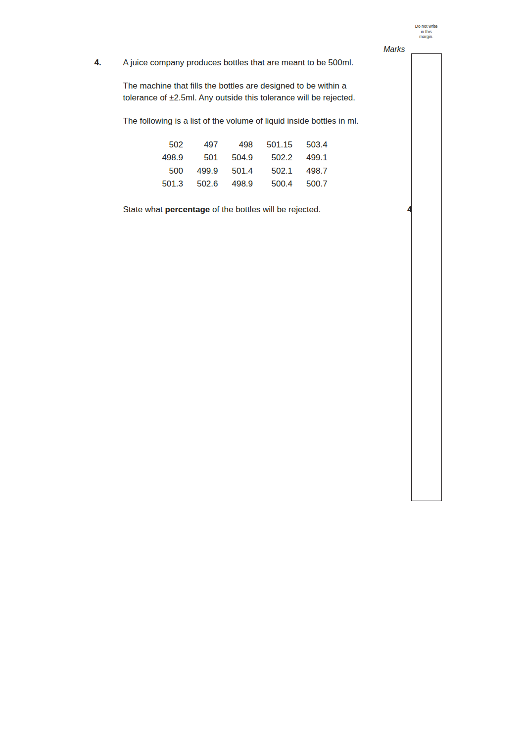Do not write
in this
margin.
Marks
4.
A juice company produces bottles that are meant to be 500ml.
The machine that fills the bottles are designed to be within a tolerance of ±2.5ml. Any outside this tolerance will be rejected.
The following is a list of the volume of liquid inside bottles in ml.
| 502 | 497 | 498 | 501.15 | 503.4 |
| 498.9 | 501 | 504.9 | 502.2 | 499.1 |
| 500 | 499.9 | 501.4 | 502.1 | 498.7 |
| 501.3 | 502.6 | 498.9 | 500.4 | 500.7 |
State what percentage of the bottles will be rejected.4